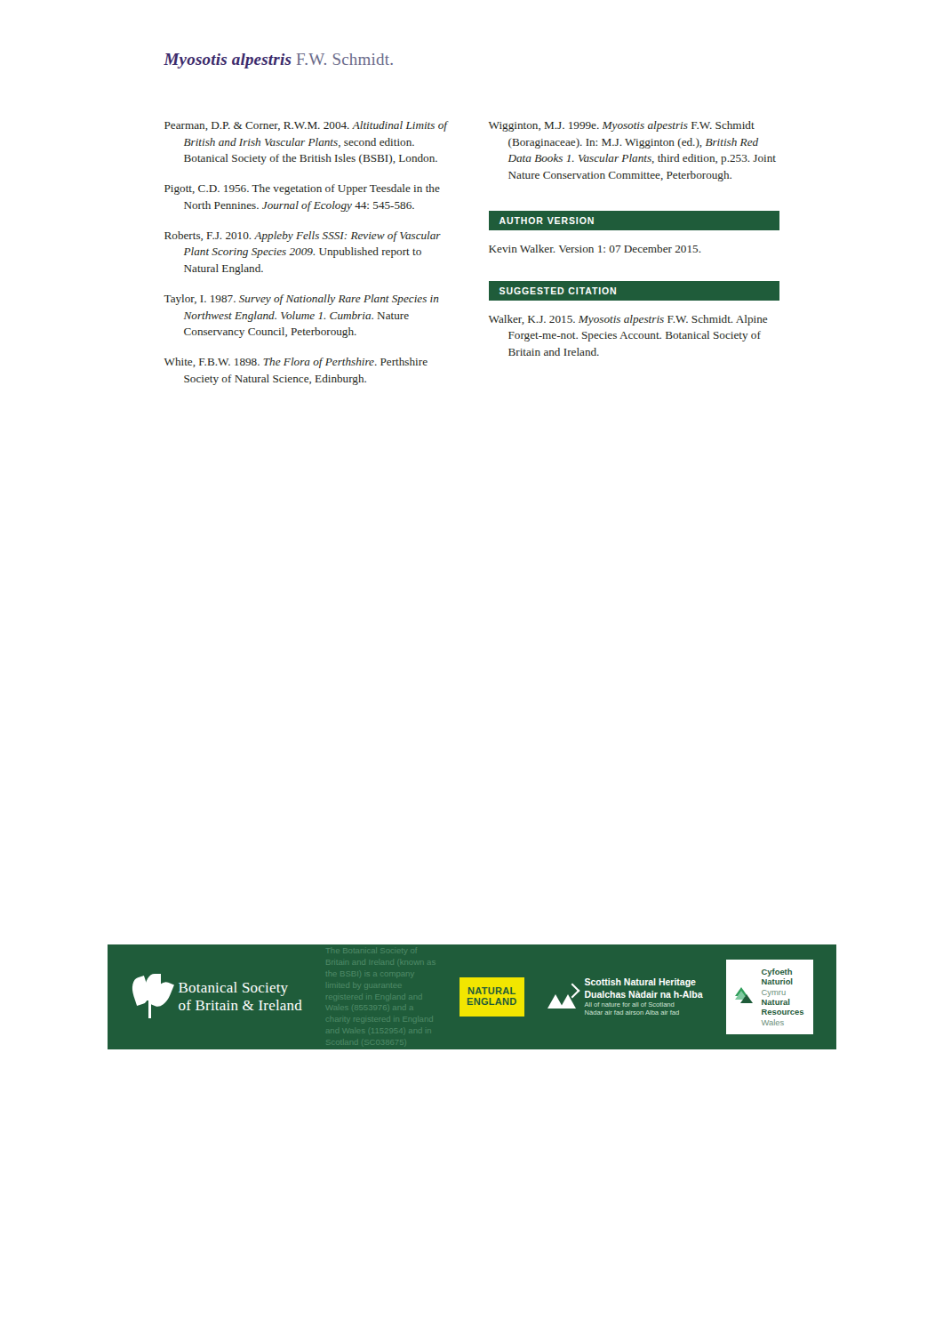Myosotis alpestris F.W. Schmidt.
Pearman, D.P. & Corner, R.W.M. 2004. Altitudinal Limits of British and Irish Vascular Plants, second edition. Botanical Society of the British Isles (BSBI), London.
Pigott, C.D. 1956. The vegetation of Upper Teesdale in the North Pennines. Journal of Ecology 44: 545-586.
Roberts, F.J. 2010. Appleby Fells SSSI: Review of Vascular Plant Scoring Species 2009. Unpublished report to Natural England.
Taylor, I. 1987. Survey of Nationally Rare Plant Species in Northwest England. Volume 1. Cumbria. Nature Conservancy Council, Peterborough.
White, F.B.W. 1898. The Flora of Perthshire. Perthshire Society of Natural Science, Edinburgh.
Wigginton, M.J. 1999e. Myosotis alpestris F.W. Schmidt (Boraginaceae). In: M.J. Wigginton (ed.), British Red Data Books 1. Vascular Plants, third edition, p.253. Joint Nature Conservation Committee, Peterborough.
AUTHOR VERSION
Kevin Walker. Version 1: 07 December 2015.
SUGGESTED CITATION
Walker, K.J. 2015. Myosotis alpestris F.W. Schmidt. Alpine Forget-me-not. Species Account. Botanical Society of Britain and Ireland.
Botanical Society
of Britain & Ireland
The Botanical Society of Britain and Ireland (known as the BSBI) is a company limited by guarantee registered in England and Wales (8553976) and a charity registered in England and Wales (1152954) and in Scotland (SC038675)
NATURAL
ENGLAND
Scottish Natural Heritage
Dualchas Nàdair na h-Alba
All of nature for all of Scotland
Nàdar air fad airson Alba air fad
Cyfoeth
Naturiol
Cymru
Natural
Resources
Wales